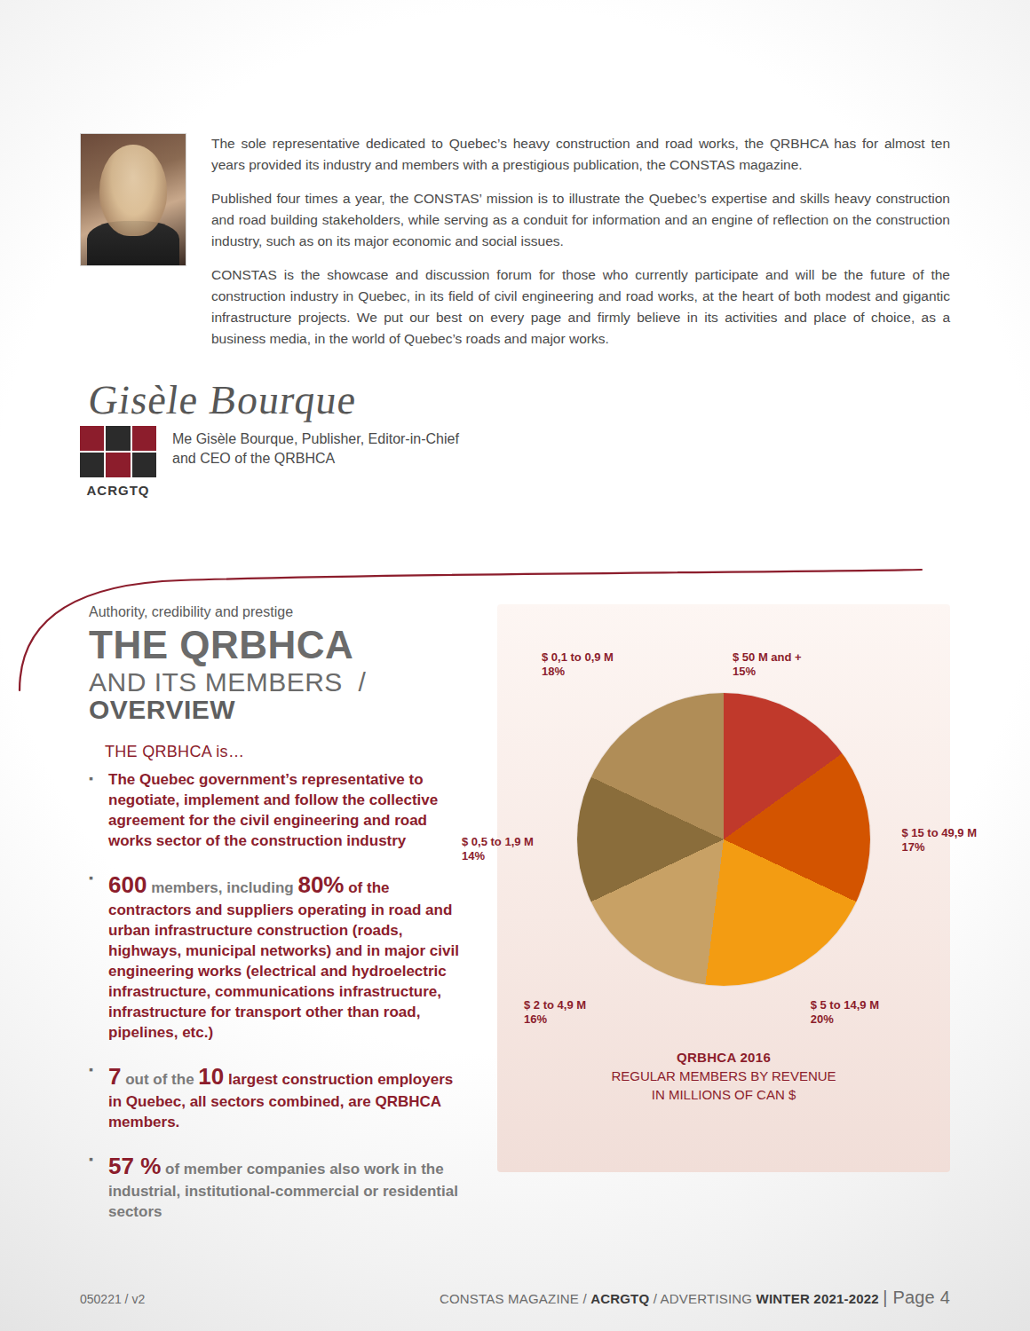The sole representative dedicated to Quebec’s heavy construction and road works, the QRBHCA has for almost ten years provided its industry and members with a prestigious publication, the CONSTAS magazine.
Published four times a year, the CONSTAS’ mission is to illustrate the Quebec’s expertise and skills heavy construction and road building stakeholders, while serving as a conduit for information and an engine of reflection on the construction industry, such as on its major economic and social issues.
CONSTAS is the showcase and discussion forum for those who currently participate and will be the future of the construction industry in Quebec, in its field of civil engineering and road works, at the heart of both modest and gigantic infrastructure projects. We put our best on every page and firmly believe in its activities and place of choice, as a business media, in the world of Quebec’s roads and major works.
Gisèle Bourque
ACRGTQ
Me Gisèle Bourque, Publisher, Editor-in-Chief
and CEO of the QRBHCA
Authority, credibility and prestige
THE QRBHCA AND ITS MEMBERS / OVERVIEW
THE QRBHCA is…
The Quebec government’s representative to negotiate, implement and follow the collective agreement for the civil engineering and road works sector of the construction industry
600 members, including 80% of the contractors and suppliers operating in road and urban infrastructure construction (roads, highways, municipal networks) and in major civil engineering works (electrical and hydroelectric infrastructure, communications infrastructure, infrastructure for transport other than road, pipelines, etc.)
7 out of the 10 largest construction employers in Quebec, all sectors combined, are QRBHCA members.
57 % of member companies also work in the industrial, institutional-commercial or residential sectors
$ 50 M and +
15%
$ 15 to 49,9 M
17%
$ 5 to 14,9 M
20%
$ 2 to 4,9 M
16%
$ 0,5 to 1,9 M
14%
$ 0,1 to 0,9 M
18%
QRBHCA 2016
REGULAR MEMBERS BY REVENUE
IN MILLIONS OF CAN $
050221 / v2
CONSTAS MAGAZINE / ACRGTQ / ADVERTISING WINTER 2021-2022 | Page 4